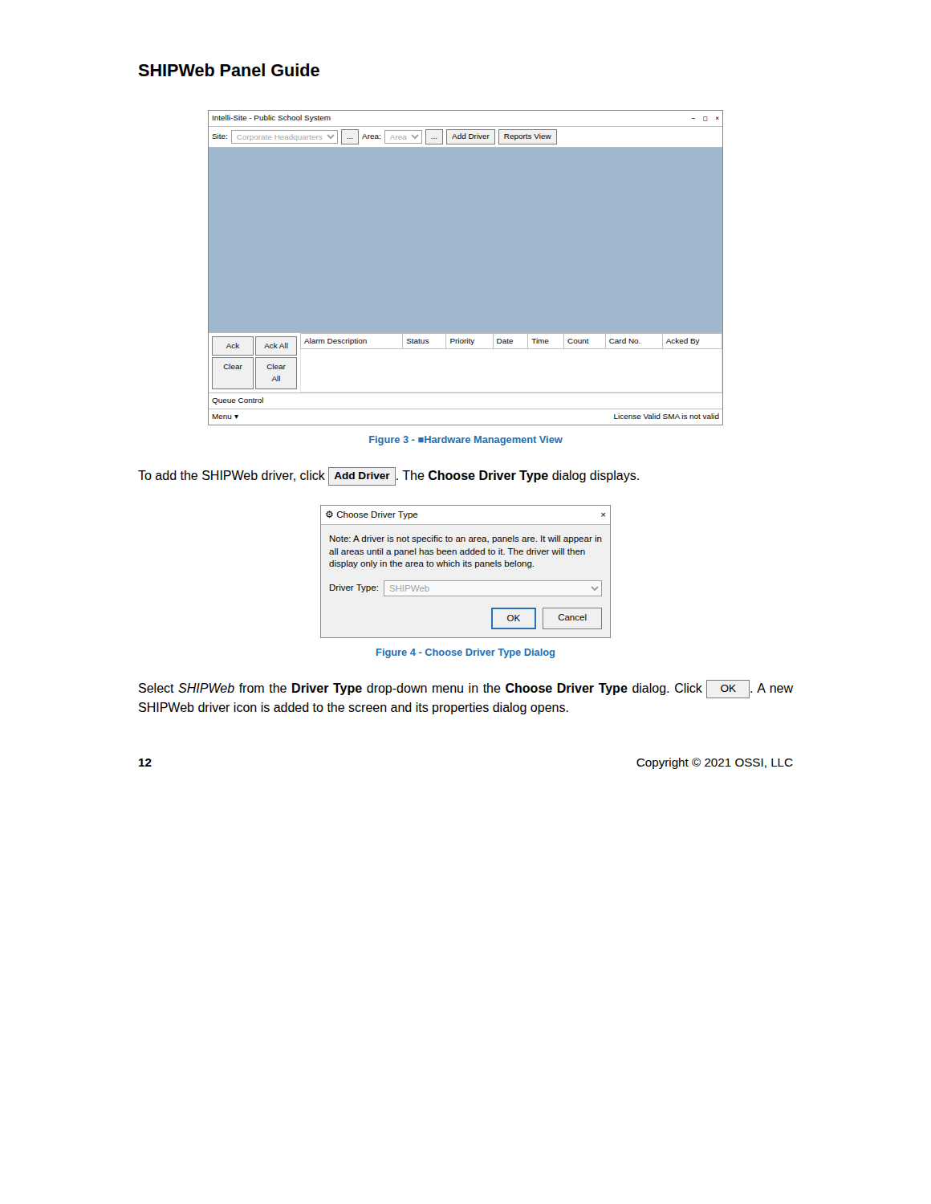SHIPWeb Panel Guide
Intelli-Site - Public School System −□×
Site: Corporate Headquarters ... Area: Area ... Add Driver Reports View
Ack Ack All Clear Clear All
| Alarm Description | Status | Priority | Date | Time | Count | Card No. | Acked By |
| --- | --- | --- | --- | --- | --- | --- | --- |
Queue Control
Menu ▾ License Valid SMA is not valid
Figure 3 - ■Hardware Management View
To add the SHIPWeb driver, click Add Driver. The Choose Driver Type dialog displays.
⚙ Choose Driver Type ×
Note: A driver is not specific to an area, panels are. It will appear in all areas until a panel has been added to it. The driver will then display only in the area to which its panels belong.
Driver Type: SHIPWeb
OK Cancel
Figure 4 - Choose Driver Type Dialog
Select SHIPWeb from the Driver Type drop-down menu in the Choose Driver Type dialog. Click OK. A new SHIPWeb driver icon is added to the screen and its properties dialog opens.
12 Copyright © 2021 OSSI, LLC